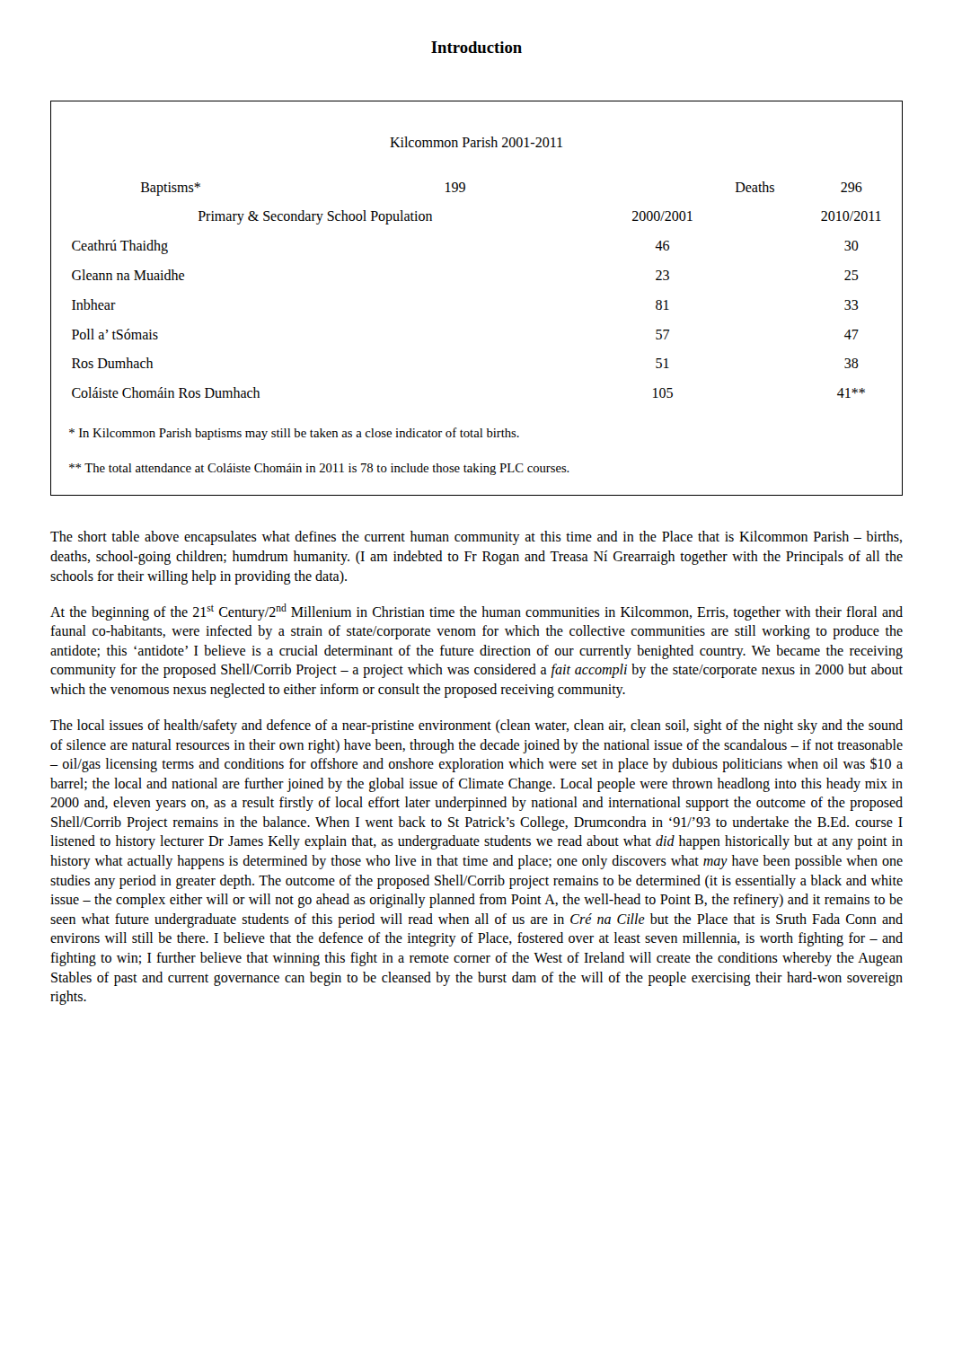Introduction
Kilcommon Parish 2001-2011
| Baptisms* | 199 | Deaths | 296 |
| Primary & Secondary School Population | 2000/2001 | 2010/2011 |
| Ceathrú Thaidhg | 46 | 30 |
| Gleann na Muaidhe | 23 | 25 |
| Inbhear | 81 | 33 |
| Poll a’ tSómais | 57 | 47 |
| Ros Dumhach | 51 | 38 |
| Coláiste Chomáin Ros Dumhach | 105 | 41** |
* In Kilcommon Parish baptisms may still be taken as a close indicator of total births.
** The total attendance at Coláiste Chomáin in 2011 is 78 to include those taking PLC courses.
The short table above encapsulates what defines the current human community at this time and in the Place that is Kilcommon Parish – births, deaths, school-going children; humdrum humanity. (I am indebted to Fr Rogan and Treasa Ní Grearraigh together with the Principals of all the schools for their willing help in providing the data).
At the beginning of the 21st Century/2nd Millenium in Christian time the human communities in Kilcommon, Erris, together with their floral and faunal co-habitants, were infected by a strain of state/corporate venom for which the collective communities are still working to produce the antidote; this ‘antidote’ I believe is a crucial determinant of the future direction of our currently benighted country. We became the receiving community for the proposed Shell/Corrib Project – a project which was considered a fait accompli by the state/corporate nexus in 2000 but about which the venomous nexus neglected to either inform or consult the proposed receiving community.
The local issues of health/safety and defence of a near-pristine environment (clean water, clean air, clean soil, sight of the night sky and the sound of silence are natural resources in their own right) have been, through the decade joined by the national issue of the scandalous – if not treasonable – oil/gas licensing terms and conditions for offshore and onshore exploration which were set in place by dubious politicians when oil was $10 a barrel; the local and national are further joined by the global issue of Climate Change. Local people were thrown headlong into this heady mix in 2000 and, eleven years on, as a result firstly of local effort later underpinned by national and international support the outcome of the proposed Shell/Corrib Project remains in the balance. When I went back to St Patrick’s College, Drumcondra in ‘91/’93 to undertake the B.Ed. course I listened to history lecturer Dr James Kelly explain that, as undergraduate students we read about what did happen historically but at any point in history what actually happens is determined by those who live in that time and place; one only discovers what may have been possible when one studies any period in greater depth. The outcome of the proposed Shell/Corrib project remains to be determined (it is essentially a black and white issue – the complex either will or will not go ahead as originally planned from Point A, the well-head to Point B, the refinery) and it remains to be seen what future undergraduate students of this period will read when all of us are in Cré na Cille but the Place that is Sruth Fada Conn and environs will still be there. I believe that the defence of the integrity of Place, fostered over at least seven millennia, is worth fighting for – and fighting to win; I further believe that winning this fight in a remote corner of the West of Ireland will create the conditions whereby the Augean Stables of past and current governance can begin to be cleansed by the burst dam of the will of the people exercising their hard-won sovereign rights.